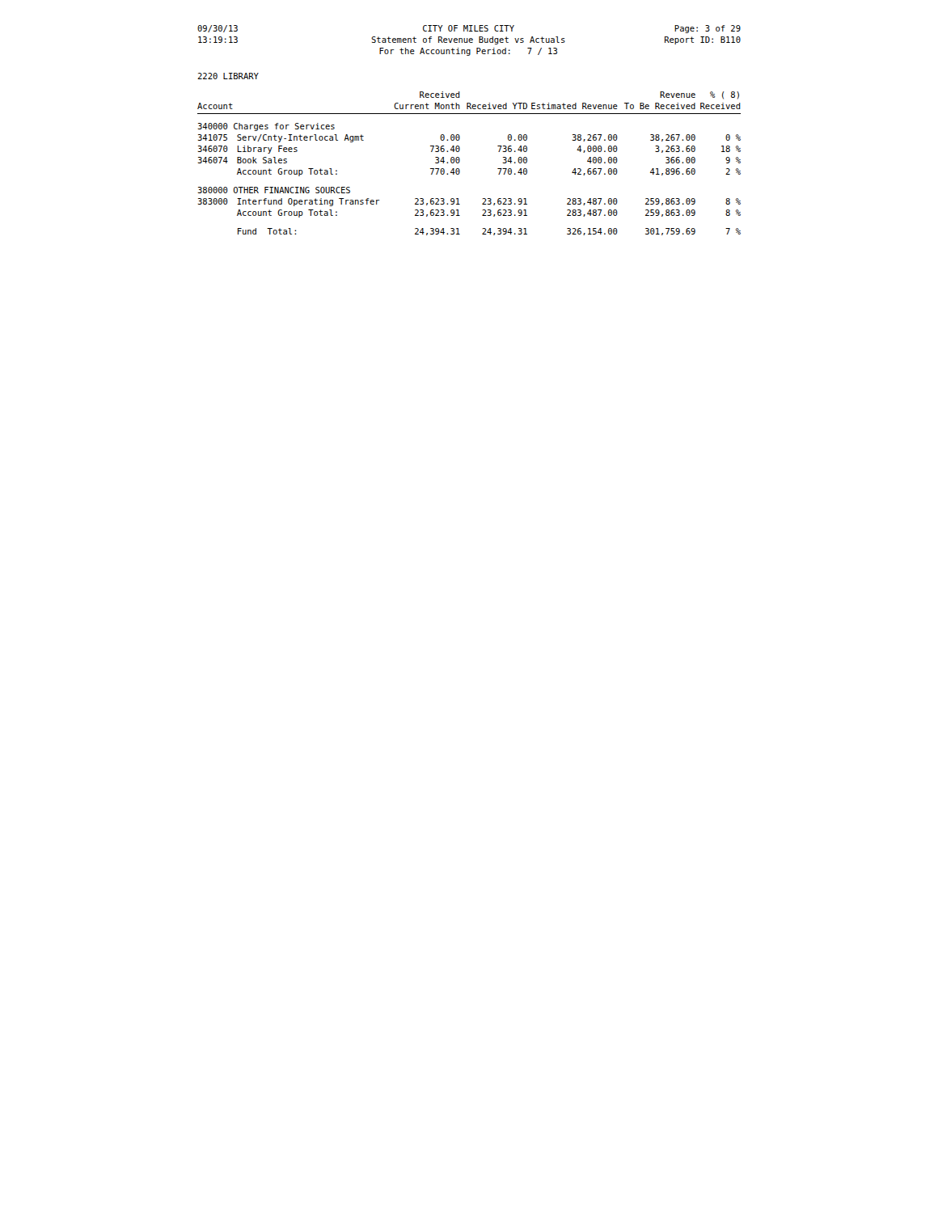| 09/30/13 | CITY OF MILES CITY | Page: 3 of 29 |
| 13:19:13 | Statement of Revenue Budget vs Actuals | Report ID: B110 |
| | For the Accounting Period: 7 / 13 | |
2220 LIBRARY
| | Received | | | Revenue | % ( 8) |
| --- | --- | --- | --- | --- | --- |
| Account | Current Month | Received YTD | Estimated Revenue | To Be Received | Received |
| 340000 Charges for Services | | | | | |
| 341075 | Serv/Cnty-Interlocal Agmt | 0.00 | 0.00 | 38,267.00 | 38,267.00 | 0 % |
| 346070 | Library Fees | 736.40 | 736.40 | 4,000.00 | 3,263.60 | 18 % |
| 346074 | Book Sales | 34.00 | 34.00 | 400.00 | 366.00 | 9 % |
| | Account Group Total: | 770.40 | 770.40 | 42,667.00 | 41,896.60 | 2 % |
| 380000 OTHER FINANCING SOURCES | | | | | |
| 383000 | Interfund Operating Transfer | 23,623.91 | 23,623.91 | 283,487.00 | 259,863.09 | 8 % |
| | Account Group Total: | 23,623.91 | 23,623.91 | 283,487.00 | 259,863.09 | 8 % |
| | Fund Total: | 24,394.31 | 24,394.31 | 326,154.00 | 301,759.69 | 7 % |